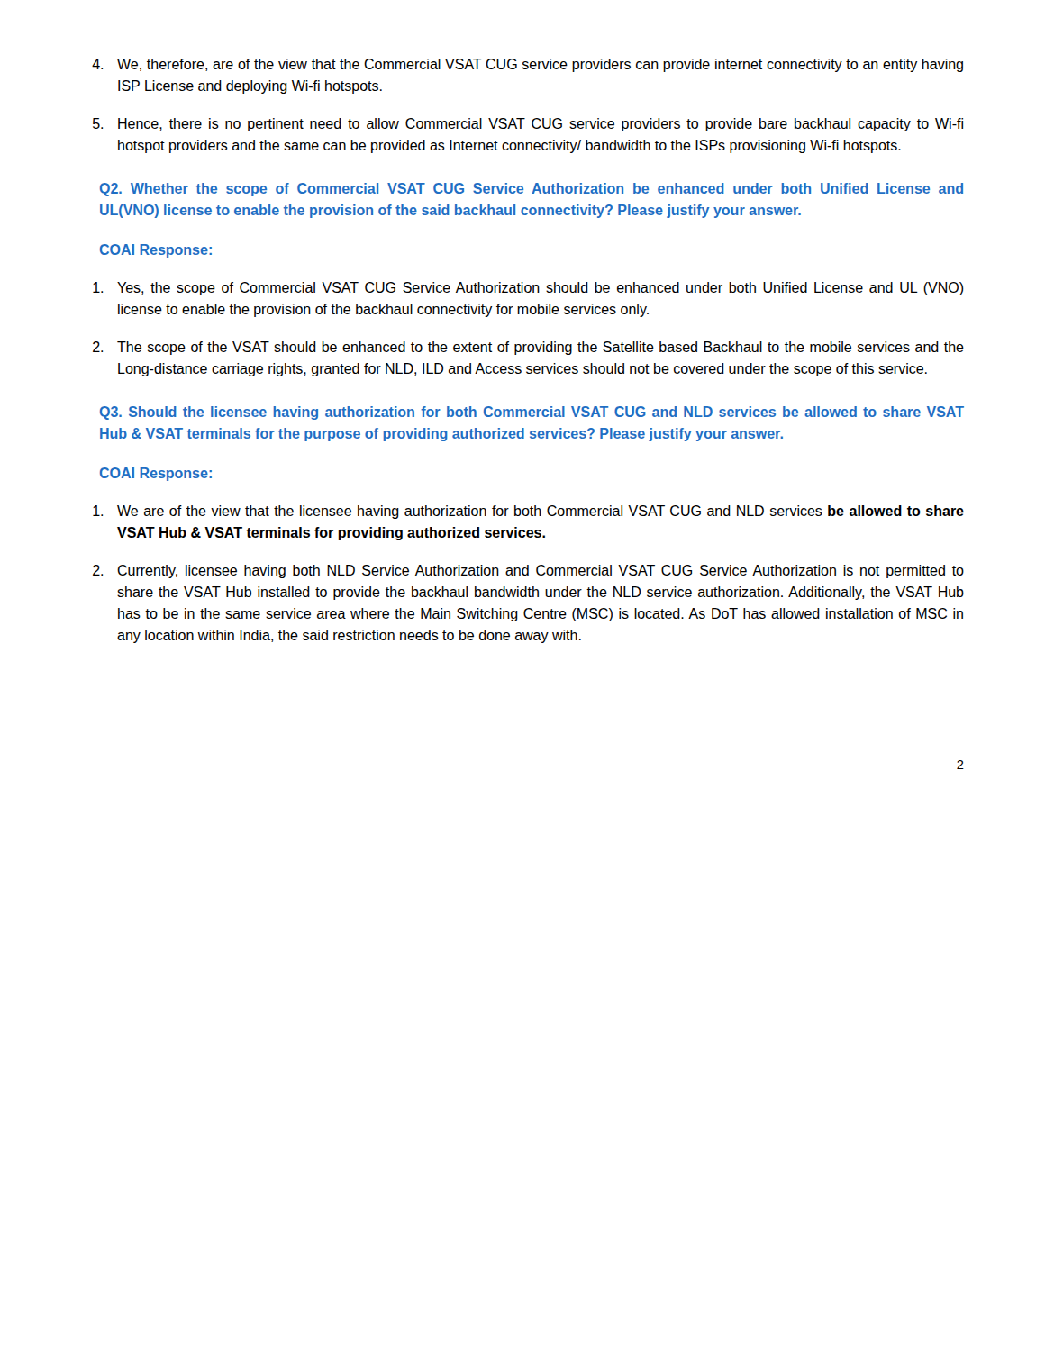We, therefore, are of the view that the Commercial VSAT CUG service providers can provide internet connectivity to an entity having ISP License and deploying Wi-fi hotspots.
Hence, there is no pertinent need to allow Commercial VSAT CUG service providers to provide bare backhaul capacity to Wi-fi hotspot providers and the same can be provided as Internet connectivity/ bandwidth to the ISPs provisioning Wi-fi hotspots.
Q2. Whether the scope of Commercial VSAT CUG Service Authorization be enhanced under both Unified License and UL(VNO) license to enable the provision of the said backhaul connectivity? Please justify your answer.
COAI Response:
Yes, the scope of Commercial VSAT CUG Service Authorization should be enhanced under both Unified License and UL (VNO) license to enable the provision of the backhaul connectivity for mobile services only.
The scope of the VSAT should be enhanced to the extent of providing the Satellite based Backhaul to the mobile services and the Long-distance carriage rights, granted for NLD, ILD and Access services should not be covered under the scope of this service.
Q3. Should the licensee having authorization for both Commercial VSAT CUG and NLD services be allowed to share VSAT Hub & VSAT terminals for the purpose of providing authorized services? Please justify your answer.
COAI Response:
We are of the view that the licensee having authorization for both Commercial VSAT CUG and NLD services be allowed to share VSAT Hub & VSAT terminals for providing authorized services.
Currently, licensee having both NLD Service Authorization and Commercial VSAT CUG Service Authorization is not permitted to share the VSAT Hub installed to provide the backhaul bandwidth under the NLD service authorization. Additionally, the VSAT Hub has to be in the same service area where the Main Switching Centre (MSC) is located. As DoT has allowed installation of MSC in any location within India, the said restriction needs to be done away with.
2